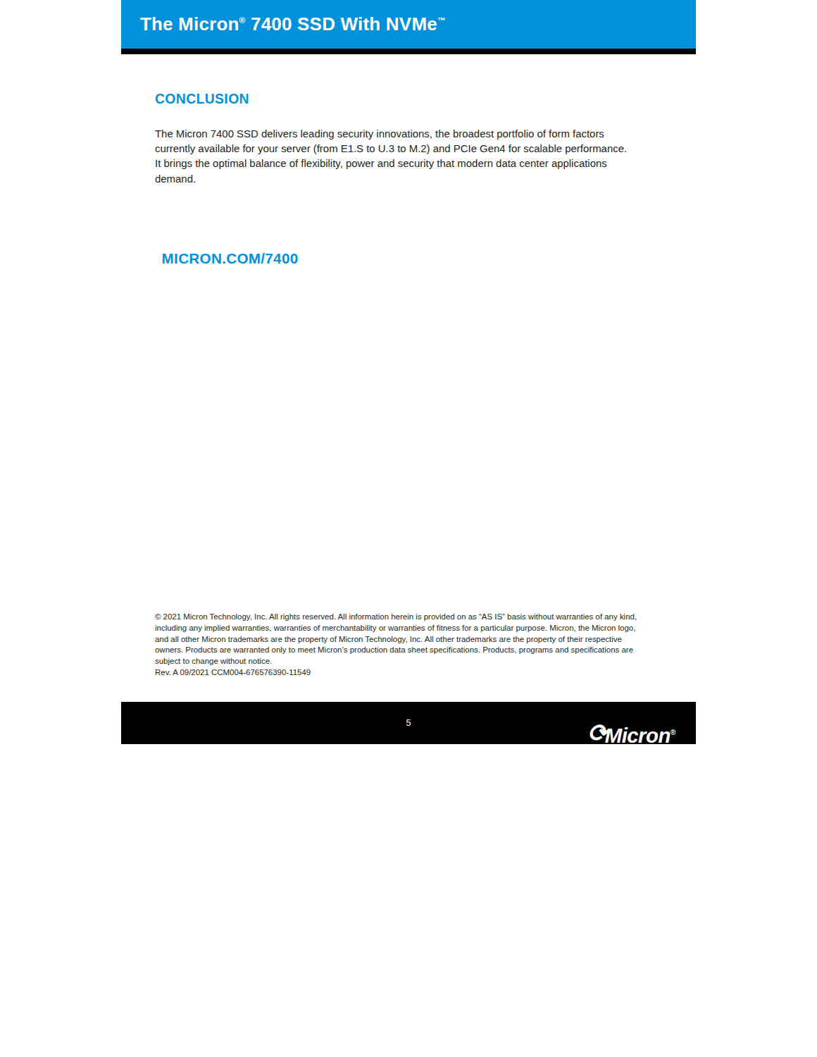The Micron® 7400 SSD With NVMe™
CONCLUSION
The Micron 7400 SSD delivers leading security innovations, the broadest portfolio of form factors currently available for your server (from E1.S to U.3 to M.2) and PCIe Gen4 for scalable performance. It brings the optimal balance of flexibility, power and security that modern data center applications demand.
MICRON.COM/7400
© 2021 Micron Technology, Inc. All rights reserved. All information herein is provided on as “AS IS” basis without warranties of any kind, including any implied warranties, warranties of merchantability or warranties of fitness for a particular purpose. Micron, the Micron logo, and all other Micron trademarks are the property of Micron Technology, Inc. All other trademarks are the property of their respective owners. Products are warranted only to meet Micron’s production data sheet specifications. Products, programs and specifications are subject to change without notice.
Rev. A 09/2021 CCM004-676576390-11549
5
⟳Micron®